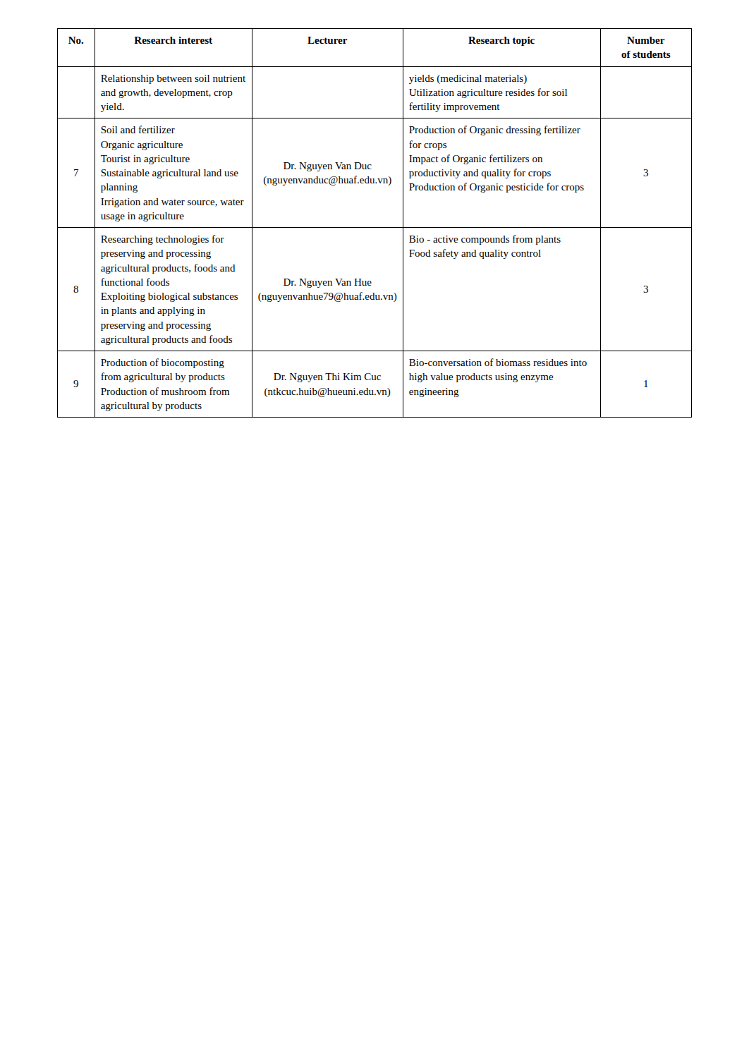| No. | Research interest | Lecturer | Research topic | Number of students |
| --- | --- | --- | --- | --- |
| | Relationship between soil nutrient and growth, development, crop yield. | | yields (medicinal materials) Utilization agriculture resides for soil fertility improvement | |
| 7 | Soil and fertilizer Organic agriculture Tourist in agriculture Sustainable agricultural land use planning Irrigation and water source, water usage in agriculture | Dr. Nguyen Van Duc (nguyenvanduc@huaf.edu.vn) | Production of Organic dressing fertilizer for crops Impact of Organic fertilizers on productivity and quality for crops Production of Organic pesticide for crops | 3 |
| 8 | Researching technologies for preserving and processing agricultural products, foods and functional foods Exploiting biological substances in plants and applying in preserving and processing agricultural products and foods | Dr. Nguyen Van Hue (nguyenvanhue79@huaf.edu.vn) | Bio - active compounds from plants Food safety and quality control | 3 |
| 9 | Production of biocomposting from agricultural by products Production of mushroom from agricultural by products | Dr. Nguyen Thi Kim Cuc (ntkcuc.huib@hueuni.edu.vn) | Bio-conversation of biomass residues into high value products using enzyme engineering | 1 |